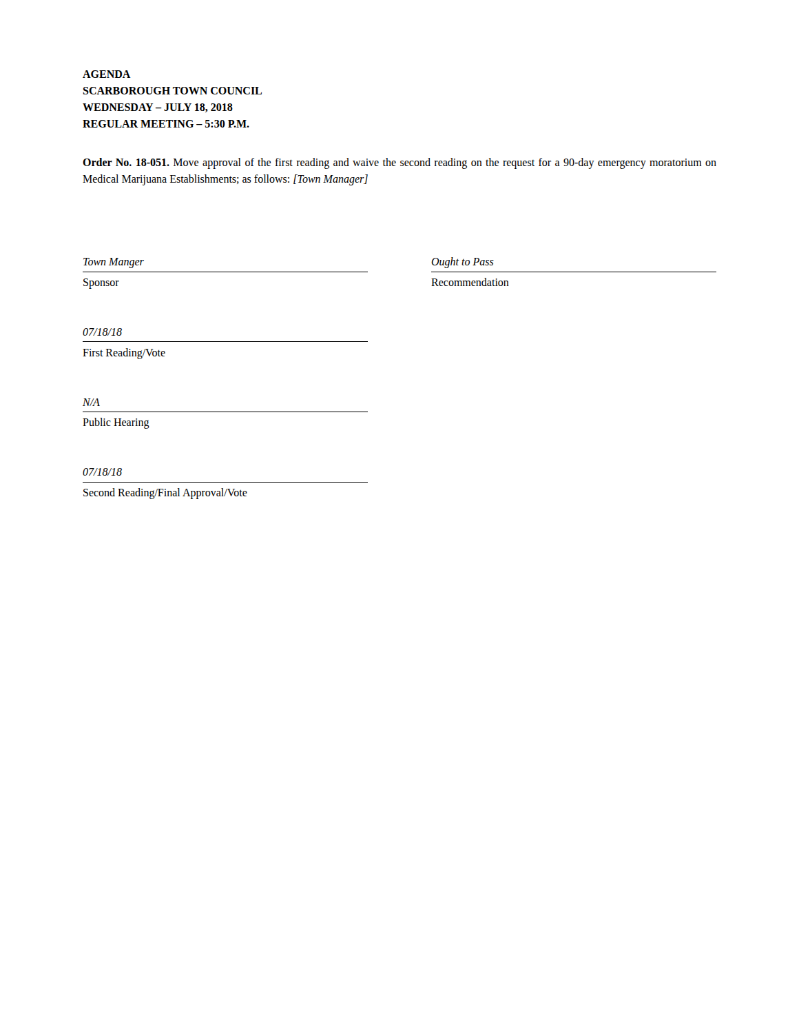AGENDA
SCARBOROUGH TOWN COUNCIL
WEDNESDAY – JULY 18, 2018
REGULAR MEETING – 5:30 P.M.
Order No. 18-051. Move approval of the first reading and waive the second reading on the request for a 90-day emergency moratorium on Medical Marijuana Establishments; as follows: [Town Manager]
Town Manger
Sponsor
Ought to Pass
Recommendation
07/18/18
First Reading/Vote
N/A
Public Hearing
07/18/18
Second Reading/Final Approval/Vote